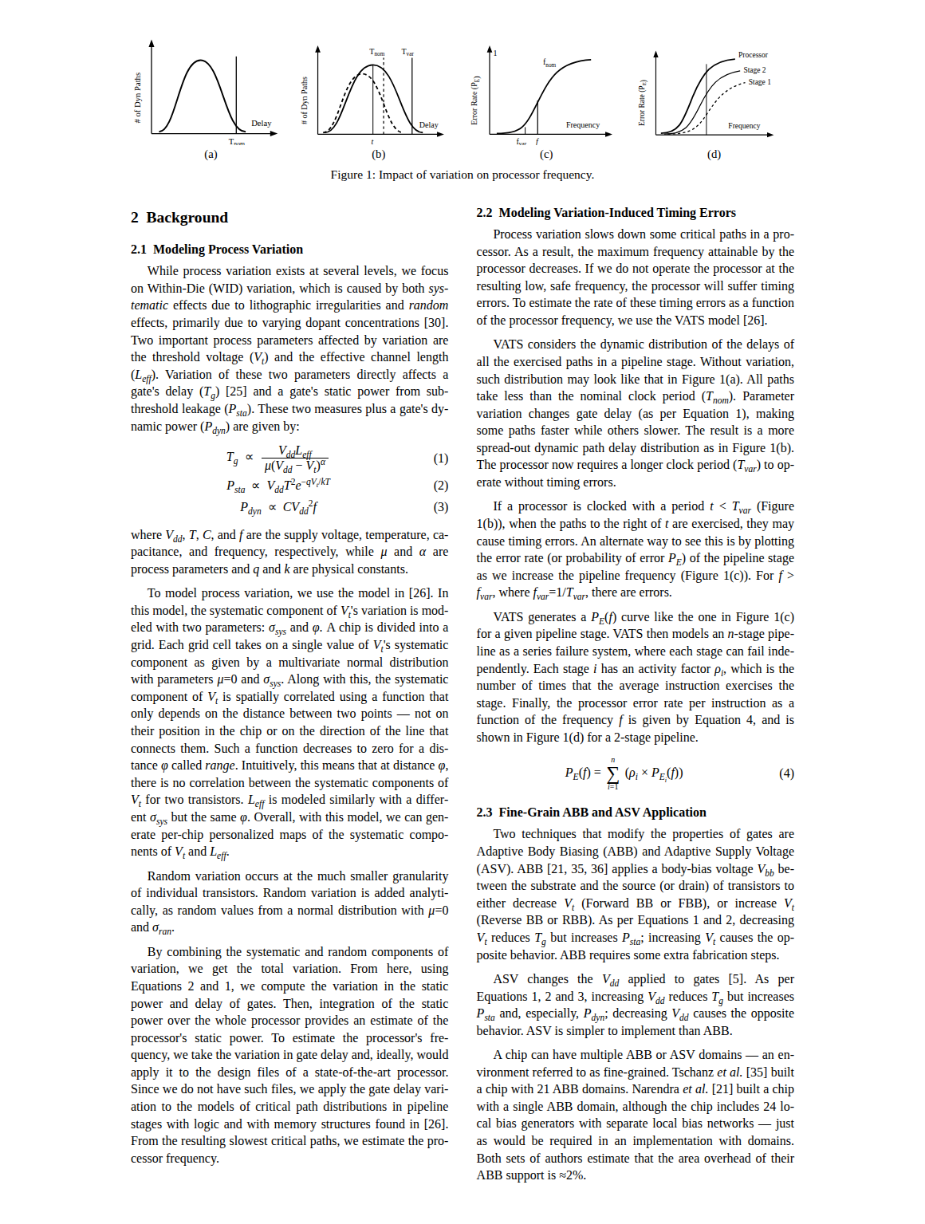# of Dyn Paths Delay Tnom
(a)
# of Dyn Paths Delay Tnom Tvar t
(b)
Error Rate (PE) 1 fnom Frequency fvar f
(c)
Error Rate (PE) Processor Stage 2 Stage 1 Frequency
(d)
Figure 1: Impact of variation on processor frequency.
2 Background
2.1 Modeling Process Variation
While process variation exists at several levels, we focus on Within-Die (WID) variation, which is caused by both systematic effects due to lithographic irregularities and random effects, primarily due to varying dopant concentrations [30]. Two important process parameters affected by variation are the threshold voltage (Vt) and the effective channel length (Leff). Variation of these two parameters directly affects a gate's delay (Tg) [25] and a gate's static power from subthreshold leakage (Psta). These two measures plus a gate's dynamic power (Pdyn) are given by:
Tg∝VddLeff μ(Vdd − Vt)α
(1)
Psta∝VddT2e−qVt/kT
(2)
Pdyn∝CVdd2f
(3)
where Vdd, T, C, and f are the supply voltage, temperature, capacitance, and frequency, respectively, while μ and α are process parameters and q and k are physical constants.
To model process variation, we use the model in [26]. In this model, the systematic component of Vt's variation is modeled with two parameters: σsys and φ. A chip is divided into a grid. Each grid cell takes on a single value of Vt's systematic component as given by a multivariate normal distribution with parameters μ=0 and σsys. Along with this, the systematic component of Vt is spatially correlated using a function that only depends on the distance between two points — not on their position in the chip or on the direction of the line that connects them. Such a function decreases to zero for a distance φ called range. Intuitively, this means that at distance φ, there is no correlation between the systematic components of Vt for two transistors. Leff is modeled similarly with a different σsys but the same φ. Overall, with this model, we can generate per-chip personalized maps of the systematic components of Vt and Leff.
Random variation occurs at the much smaller granularity of individual transistors. Random variation is added analytically, as random values from a normal distribution with μ=0 and σran.
By combining the systematic and random components of variation, we get the total variation. From here, using Equations 2 and 1, we compute the variation in the static power and delay of gates. Then, integration of the static power over the whole processor provides an estimate of the processor's static power. To estimate the processor's frequency, we take the variation in gate delay and, ideally, would apply it to the design files of a state-of-the-art processor. Since we do not have such files, we apply the gate delay variation to the models of critical path distributions in pipeline stages with logic and with memory structures found in [26]. From the resulting slowest critical paths, we estimate the processor frequency.
2.2 Modeling Variation-Induced Timing Errors
Process variation slows down some critical paths in a processor. As a result, the maximum frequency attainable by the processor decreases. If we do not operate the processor at the resulting low, safe frequency, the processor will suffer timing errors. To estimate the rate of these timing errors as a function of the processor frequency, we use the VATS model [26].
VATS considers the dynamic distribution of the delays of all the exercised paths in a pipeline stage. Without variation, such distribution may look like that in Figure 1(a). All paths take less than the nominal clock period (Tnom). Parameter variation changes gate delay (as per Equation 1), making some paths faster while others slower. The result is a more spread-out dynamic path delay distribution as in Figure 1(b). The processor now requires a longer clock period (Tvar) to operate without timing errors.
If a processor is clocked with a period t < Tvar (Figure 1(b)), when the paths to the right of t are exercised, they may cause timing errors. An alternate way to see this is by plotting the error rate (or probability of error PE) of the pipeline stage as we increase the pipeline frequency (Figure 1(c)). For f > fvar, where fvar=1/Tvar, there are errors.
VATS generates a PE(f) curve like the one in Figure 1(c) for a given pipeline stage. VATS then models an n-stage pipeline as a series failure system, where each stage can fail independently. Each stage i has an activity factor ρi, which is the number of times that the average instruction exercises the stage. Finally, the processor error rate per instruction as a function of the frequency f is given by Equation 4, and is shown in Figure 1(d) for a 2-stage pipeline.
PE(f) = n∑i=1 (ρi × PEi(f))
(4)
2.3 Fine-Grain ABB and ASV Application
Two techniques that modify the properties of gates are Adaptive Body Biasing (ABB) and Adaptive Supply Voltage (ASV). ABB [21, 35, 36] applies a body-bias voltage Vbb between the substrate and the source (or drain) of transistors to either decrease Vt (Forward BB or FBB), or increase Vt (Reverse BB or RBB). As per Equations 1 and 2, decreasing Vt reduces Tg but increases Psta; increasing Vt causes the opposite behavior. ABB requires some extra fabrication steps.
ASV changes the Vdd applied to gates [5]. As per Equations 1, 2 and 3, increasing Vdd reduces Tg but increases Psta and, especially, Pdyn; decreasing Vdd causes the opposite behavior. ASV is simpler to implement than ABB.
A chip can have multiple ABB or ASV domains — an environment referred to as fine-grained. Tschanz et al. [35] built a chip with 21 ABB domains. Narendra et al. [21] built a chip with a single ABB domain, although the chip includes 24 local bias generators with separate local bias networks — just as would be required in an implementation with domains. Both sets of authors estimate that the area overhead of their ABB support is ≈2%.